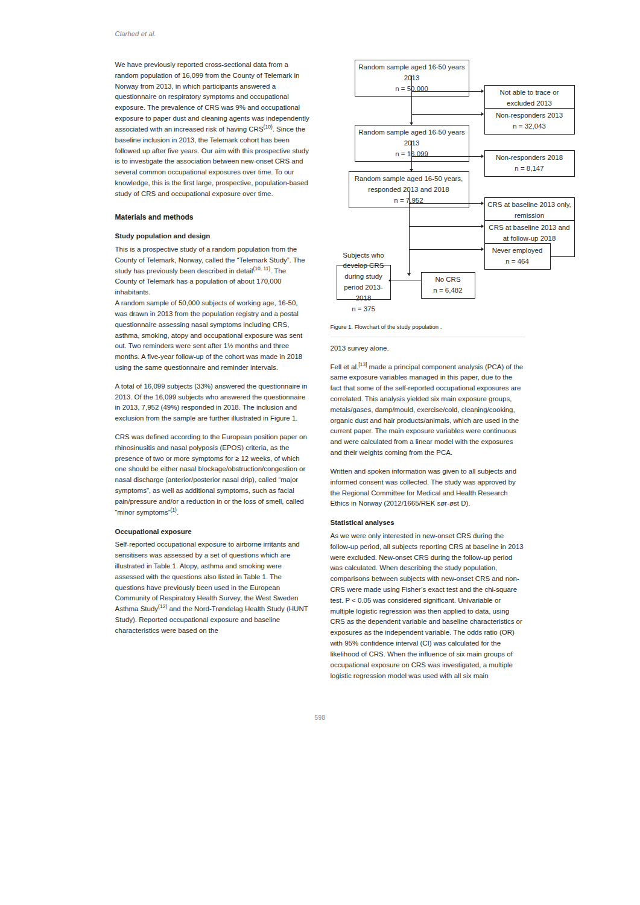Clarhed et al.
We have previously reported cross-sectional data from a random population of 16,099 from the County of Telemark in Norway from 2013, in which participants answered a questionnaire on respiratory symptoms and occupational exposure. The prevalence of CRS was 9% and occupational exposure to paper dust and cleaning agents was independently associated with an increased risk of having CRS(10). Since the baseline inclusion in 2013, the Telemark cohort has been followed up after five years. Our aim with this prospective study is to investigate the association between new-onset CRS and several common occupational exposures over time. To our knowledge, this is the first large, prospective, population-based study of CRS and occupational exposure over time.
Materials and methods
Study population and design
This is a prospective study of a random population from the County of Telemark, Norway, called the “Telemark Study”. The study has previously been described in detail(10, 11). The County of Telemark has a population of about 170,000 inhabitants.
A random sample of 50,000 subjects of working age, 16-50, was drawn in 2013 from the population registry and a postal questionnaire assessing nasal symptoms including CRS, asthma, smoking, atopy and occupational exposure was sent out. Two reminders were sent after 1½ months and three months. A five-year follow-up of the cohort was made in 2018 using the same questionnaire and reminder intervals.
A total of 16,099 subjects (33%) answered the questionnaire in 2013. Of the 16,099 subjects who answered the questionnaire in 2013, 7,952 (49%) responded in 2018. The inclusion and exclusion from the sample are further illustrated in Figure 1.
CRS was defined according to the European position paper on rhinosinusitis and nasal polyposis (EPOS) criteria, as the presence of two or more symptoms for ≥ 12 weeks, of which one should be either nasal blockage/obstruction/congestion or nasal discharge (anterior/posterior nasal drip), called “major symptoms”, as well as additional symptoms, such as facial pain/pressure and/or a reduction in or the loss of smell, called “minor symptoms”(1).
Occupational exposure
Self-reported occupational exposure to airborne irritants and sensitisers was assessed by a set of questions which are illustrated in Table 1. Atopy, asthma and smoking were assessed with the questions also listed in Table 1. The questions have previously been used in the European Community of Respiratory Health Survey, the West Sweden Asthma Study(12) and the Nord-Trøndelag Health Study (HUNT Study). Reported occupational exposure and baseline characteristics were based on the
Random sample aged 16-50 years 2013
n = 50,000
Not able to trace or excluded 2013
n = 1,858
Non-responders 2013
n = 32,043
Random sample aged 16-50 years 2013
n = 16,099
Non-responders 2018
n = 8,147
Random sample aged 16-50 years, responded 2013 and 2018
n = 7,952
CRS at baseline 2013 only, remission
n = 374
CRS at baseline 2013 and at follow-up 2018
n = 257
Never employed
n = 464
Subjects who develop CRS during study period 2013-2018
n = 375
No CRS
n = 6,482
Figure 1. Flowchart of the study population .
2013 survey alone.
Fell et al.[13] made a principal component analysis (PCA) of the same exposure variables managed in this paper, due to the fact that some of the self-reported occupational exposures are correlated. This analysis yielded six main exposure groups, metals/gases, damp/mould, exercise/cold, cleaning/cooking, organic dust and hair products/animals, which are used in the current paper. The main exposure variables were continuous and were calculated from a linear model with the exposures and their weights coming from the PCA.
Written and spoken information was given to all subjects and informed consent was collected. The study was approved by the Regional Committee for Medical and Health Research Ethics in Norway (2012/1665/REK sør-øst D).
Statistical analyses
As we were only interested in new-onset CRS during the follow-up period, all subjects reporting CRS at baseline in 2013 were excluded. New-onset CRS during the follow-up period was calculated. When describing the study population, comparisons between subjects with new-onset CRS and non-CRS were made using Fisher’s exact test and the chi-square test. P < 0.05 was considered significant. Univariable or multiple logistic regression was then applied to data, using CRS as the dependent variable and baseline characteristics or exposures as the independent variable. The odds ratio (OR) with 95% confidence interval (CI) was calculated for the likelihood of CRS. When the influence of six main groups of occupational exposure on CRS was investigated, a multiple logistic regression model was used with all six main
598